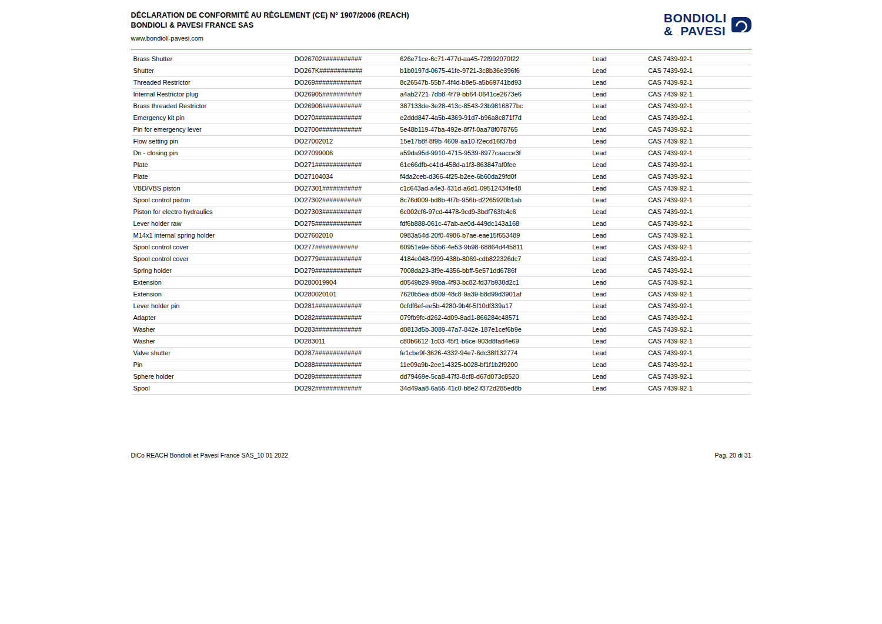Déclaration de conformité au règlement (CE) N° 1907/2006 (REACH)
Bondioli & Pavesi France SAS www.bondioli-pavesi.com
BONDIOLI
& PAVESI
| Brass Shutter | DO26702########### | 626e71ce-6c71-477d-aa45-72f992070f22 | Lead | CAS 7439-92-1 |
| Shutter | DO267K############ | b1b0197d-0675-41fe-9721-3c8b36e396f6 | Lead | CAS 7439-92-1 |
| Threaded Restrictor | DO269############# | 8c26547b-55b7-4f4d-b8e5-a5b69741bd93 | Lead | CAS 7439-92-1 |
| Internal Restrictor plug | DO26905########### | a4ab2721-7db8-4f79-bb64-0641ce2673e6 | Lead | CAS 7439-92-1 |
| Brass threaded Restrictor | DO26906########### | 387133de-3e28-413c-8543-23b9816877bc | Lead | CAS 7439-92-1 |
| Emergency kit pin | DO270############# | e2ddd847-4a5b-4369-91d7-b96a8c871f7d | Lead | CAS 7439-92-1 |
| Pin for emergency lever | DO2700############ | 5e48b119-47ba-492e-8f7f-0aa78f078765 | Lead | CAS 7439-92-1 |
| Flow setting pin | DO27002012 | 15e17b8f-8f9b-4609-aa10-f2ecd16f37bd | Lead | CAS 7439-92-1 |
| Dn - closing pin | DO27099006 | a59da95d-9910-4715-9539-8977caacce3f | Lead | CAS 7439-92-1 |
| Plate | DO271############# | 61e66dfb-c41d-458d-a1f3-863847af0fee | Lead | CAS 7439-92-1 |
| Plate | DO27104034 | f4da2ceb-d366-4f25-b2ee-6b60da29fd0f | Lead | CAS 7439-92-1 |
| VBD/VBS piston | DO27301########### | c1c643ad-a4e3-431d-a6d1-09512434fe48 | Lead | CAS 7439-92-1 |
| Spool control piston | DO27302########### | 8c76d009-bd8b-4f7b-956b-d2265920b1ab | Lead | CAS 7439-92-1 |
| Piston for electro hydraulics | DO27303########### | 6c002cf6-97cd-4478-9cd9-3bdf763fc4c6 | Lead | CAS 7439-92-1 |
| Lever holder raw | DO275############# | fdf6b888-061c-47ab-ae0d-449dc143a168 | Lead | CAS 7439-92-1 |
| M14x1 internal spring holder | DO27602010 | 0983a54d-20f0-4986-b7ae-eae15f653489 | Lead | CAS 7439-92-1 |
| Spool control cover | DO277############ | 60951e9e-55b6-4e53-9b98-68864d445811 | Lead | CAS 7439-92-1 |
| Spool control cover | DO2779############ | 4184e048-f999-438b-8069-cdb822326dc7 | Lead | CAS 7439-92-1 |
| Spring holder | DO279############# | 7008da23-3f9e-4356-bbff-5e571dd6786f | Lead | CAS 7439-92-1 |
| Extension | DO280019904 | d0549b29-99ba-4f93-bc82-fd37b938d2c1 | Lead | CAS 7439-92-1 |
| Extension | DO280020101 | 7620b5ea-d509-48c8-9a39-b8d99d3901af | Lead | CAS 7439-92-1 |
| Lever holder pin | DO281############# | 0cfdf6ef-ee5b-4280-9b4f-5f10df339a17 | Lead | CAS 7439-92-1 |
| Adapter | DO282############# | 079fb9fc-d262-4d09-8ad1-866284c48571 | Lead | CAS 7439-92-1 |
| Washer | DO283############# | d0813d5b-3089-47a7-842e-187e1cef6b9e | Lead | CAS 7439-92-1 |
| Washer | DO283011 | c80b6612-1c03-45f1-b6ce-903d8fad4e69 | Lead | CAS 7439-92-1 |
| Valve shutter | DO287############# | fe1cbe9f-3626-4332-94e7-6dc38f132774 | Lead | CAS 7439-92-1 |
| Pin | DO288############# | 11e09a9b-2ee1-4325-b028-bf1f1b2f9200 | Lead | CAS 7439-92-1 |
| Sphere holder | DO289############# | dd79469e-5ca8-47f3-8cf8-d67d073c8520 | Lead | CAS 7439-92-1 |
| Spool | DO292############# | 34d49aa8-6a55-41c0-b8e2-f372d285ed8b | Lead | CAS 7439-92-1 |
DiCo REACH Bondioli et Pavesi France SAS_10 01 2022 Pag. 20 di 31